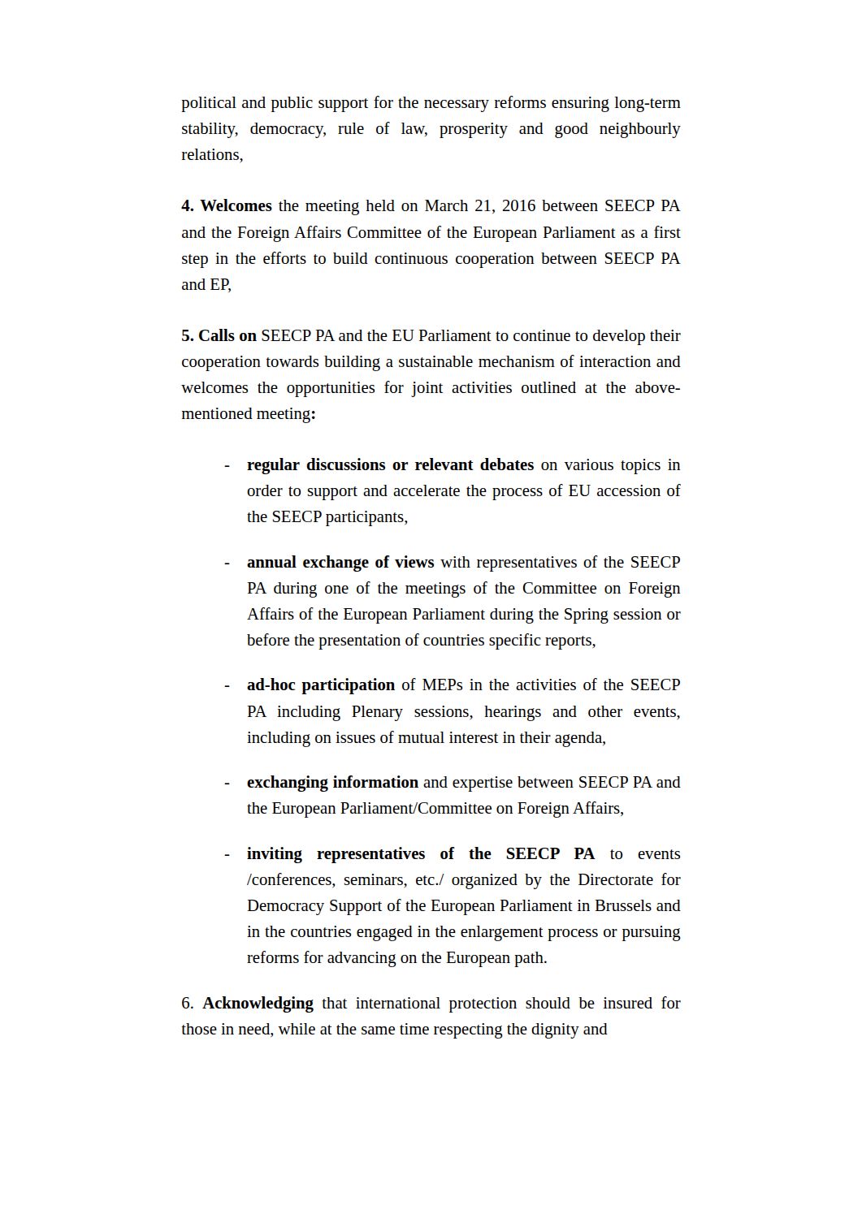political and public support for the necessary reforms ensuring long-term stability, democracy, rule of law, prosperity and good neighbourly relations,
4. Welcomes the meeting held on March 21, 2016 between SEECP PA and the Foreign Affairs Committee of the European Parliament as a first step in the efforts to build continuous cooperation between SEECP PA and EP,
5. Calls on SEECP PA and the EU Parliament to continue to develop their cooperation towards building a sustainable mechanism of interaction and welcomes the opportunities for joint activities outlined at the above-mentioned meeting:
-regular discussions or relevant debates on various topics in order to support and accelerate the process of EU accession of the SEECP participants,
-annual exchange of views with representatives of the SEECP PA during one of the meetings of the Committee on Foreign Affairs of the European Parliament during the Spring session or before the presentation of countries specific reports,
-ad-hoc participation of MEPs in the activities of the SEECP PA including Plenary sessions, hearings and other events, including on issues of mutual interest in their agenda,
-exchanging information and expertise between SEECP PA and the European Parliament/Committee on Foreign Affairs,
-inviting representatives of the SEECP PA to events /conferences, seminars, etc./ organized by the Directorate for Democracy Support of the European Parliament in Brussels and in the countries engaged in the enlargement process or pursuing reforms for advancing on the European path.
6. Acknowledging that international protection should be insured for those in need, while at the same time respecting the dignity and